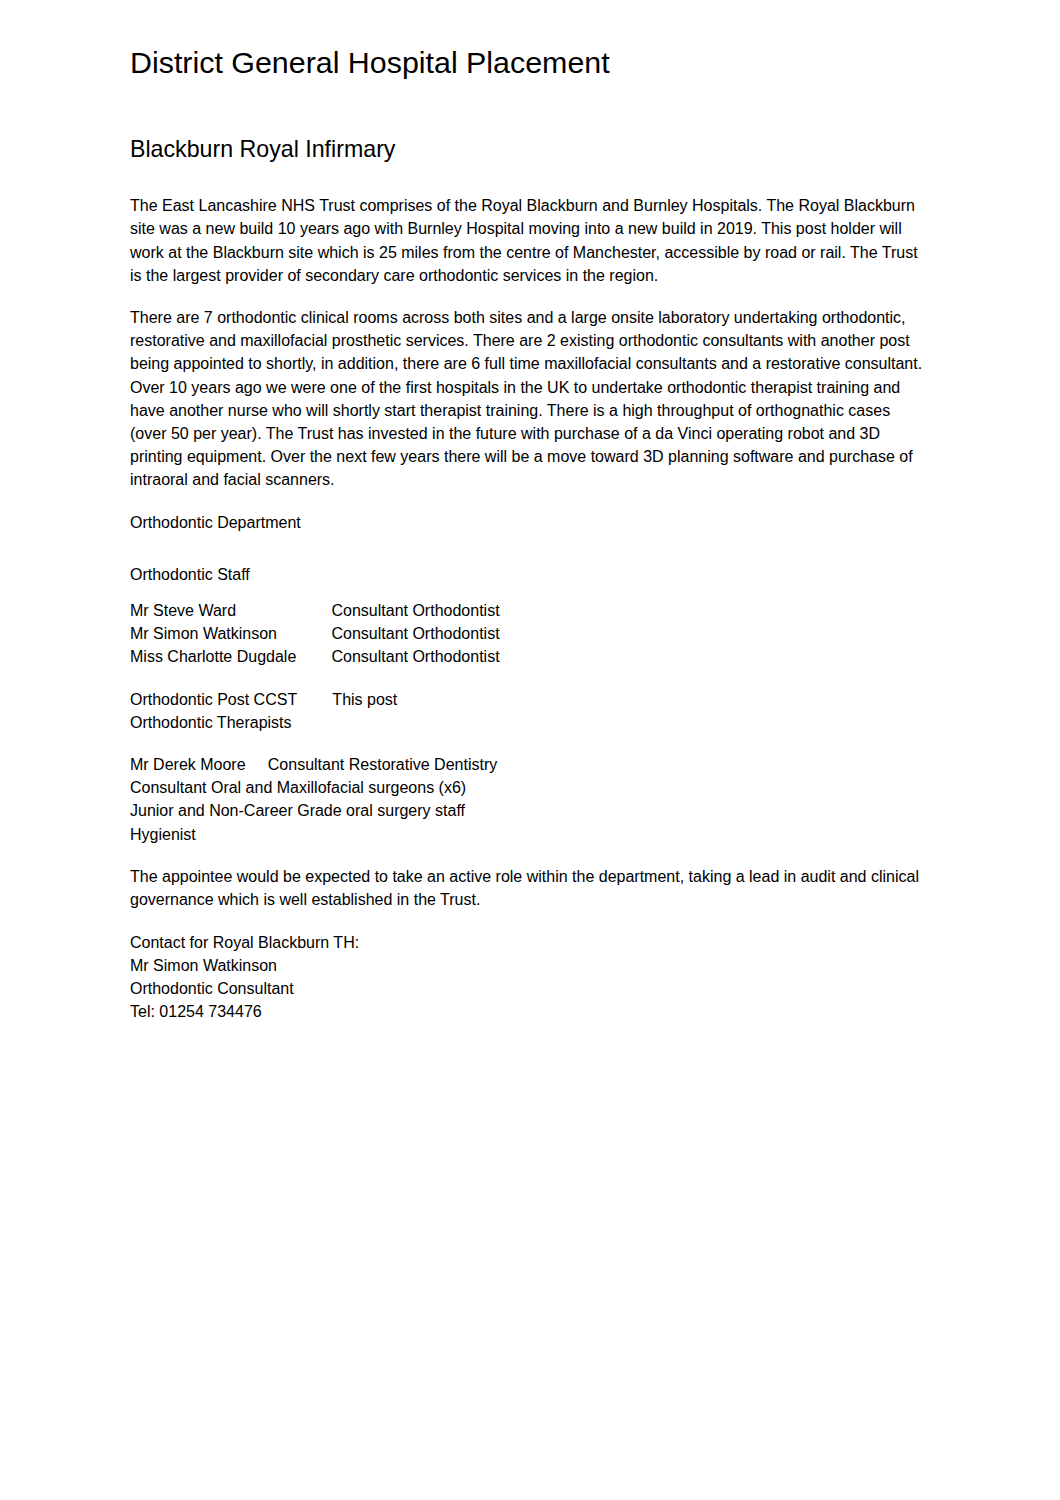District General Hospital Placement
Blackburn Royal Infirmary
The East Lancashire NHS Trust comprises of the Royal Blackburn and Burnley Hospitals. The Royal Blackburn site was a new build 10 years ago with Burnley Hospital moving into a new build in 2019. This post holder will work at the Blackburn site which is 25 miles from the centre of Manchester, accessible by road or rail. The Trust is the largest provider of secondary care orthodontic services in the region.
There are 7 orthodontic clinical rooms across both sites and a large onsite laboratory undertaking orthodontic, restorative and maxillofacial prosthetic services. There are 2 existing orthodontic consultants with another post being appointed to shortly, in addition, there are 6 full time maxillofacial consultants and a restorative consultant. Over 10 years ago we were one of the first hospitals in the UK to undertake orthodontic therapist training and have another nurse who will shortly start therapist training. There is a high throughput of orthognathic cases (over 50 per year). The Trust has invested in the future with purchase of a da Vinci operating robot and 3D printing equipment. Over the next few years there will be a move toward 3D planning software and purchase of intraoral and facial scanners.
Orthodontic Department
Orthodontic Staff
| Mr Steve Ward | Consultant Orthodontist |
| Mr Simon Watkinson | Consultant Orthodontist |
| Miss Charlotte Dugdale | Consultant Orthodontist |
| Orthodontic Post CCST | This post |
| Orthodontic Therapists | |
Mr Derek Moore Consultant Restorative Dentistry
Consultant Oral and Maxillofacial surgeons (x6)
Junior and Non-Career Grade oral surgery staff
Hygienist
The appointee would be expected to take an active role within the department, taking a lead in audit and clinical governance which is well established in the Trust.
Contact for Royal Blackburn TH:
Mr Simon Watkinson
Orthodontic Consultant
Tel: 01254 734476